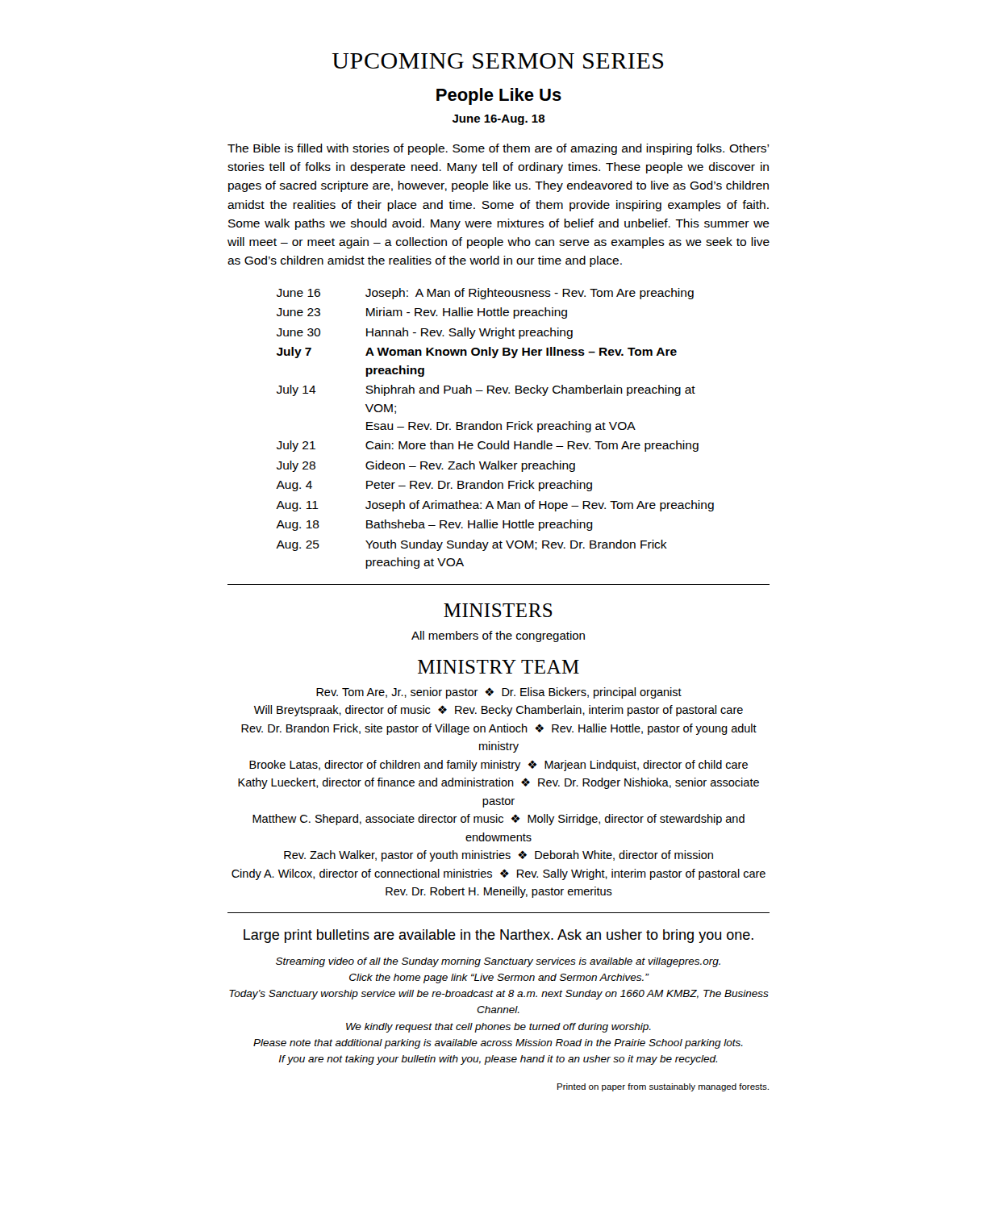Upcoming Sermon Series
People Like Us
June 16-Aug. 18
The Bible is filled with stories of people. Some of them are of amazing and inspiring folks. Others’ stories tell of folks in desperate need. Many tell of ordinary times. These people we discover in pages of sacred scripture are, however, people like us. They endeavored to live as God’s children amidst the realities of their place and time. Some of them provide inspiring examples of faith. Some walk paths we should avoid. Many were mixtures of belief and unbelief. This summer we will meet – or meet again – a collection of people who can serve as examples as we seek to live as God’s children amidst the realities of the world in our time and place.
| June 16 | Joseph: A Man of Righteousness - Rev. Tom Are preaching |
| June 23 | Miriam - Rev. Hallie Hottle preaching |
| June 30 | Hannah - Rev. Sally Wright preaching |
| July 7 | A Woman Known Only By Her Illness – Rev. Tom Are preaching |
| July 14 | Shiphrah and Puah – Rev. Becky Chamberlain preaching at VOM; Esau – Rev. Dr. Brandon Frick preaching at VOA |
| July 21 | Cain: More than He Could Handle – Rev. Tom Are preaching |
| July 28 | Gideon – Rev. Zach Walker preaching |
| Aug. 4 | Peter – Rev. Dr. Brandon Frick preaching |
| Aug. 11 | Joseph of Arimathea: A Man of Hope – Rev. Tom Are preaching |
| Aug. 18 | Bathsheba – Rev. Hallie Hottle preaching |
| Aug. 25 | Youth Sunday Sunday at VOM; Rev. Dr. Brandon Frick preaching at VOA |
Ministers
All members of the congregation
Ministry Team
Rev. Tom Are, Jr., senior pastor ❖ Dr. Elisa Bickers, principal organist
Will Breytspraak, director of music ❖ Rev. Becky Chamberlain, interim pastor of pastoral care
Rev. Dr. Brandon Frick, site pastor of Village on Antioch ❖ Rev. Hallie Hottle, pastor of young adult ministry
Brooke Latas, director of children and family ministry ❖ Marjean Lindquist, director of child care
Kathy Lueckert, director of finance and administration ❖ Rev. Dr. Rodger Nishioka, senior associate pastor
Matthew C. Shepard, associate director of music ❖ Molly Sirridge, director of stewardship and endowments
Rev. Zach Walker, pastor of youth ministries ❖ Deborah White, director of mission
Cindy A. Wilcox, director of connectional ministries ❖ Rev. Sally Wright, interim pastor of pastoral care
Rev. Dr. Robert H. Meneilly, pastor emeritus
Large print bulletins are available in the Narthex. Ask an usher to bring you one.
Streaming video of all the Sunday morning Sanctuary services is available at villagepres.org.
Click the home page link “Live Sermon and Sermon Archives.”
Today’s Sanctuary worship service will be re-broadcast at 8 a.m. next Sunday on 1660 AM KMBZ, The Business Channel.
We kindly request that cell phones be turned off during worship.
Please note that additional parking is available across Mission Road in the Prairie School parking lots.
If you are not taking your bulletin with you, please hand it to an usher so it may be recycled.
Printed on paper from sustainably managed forests.